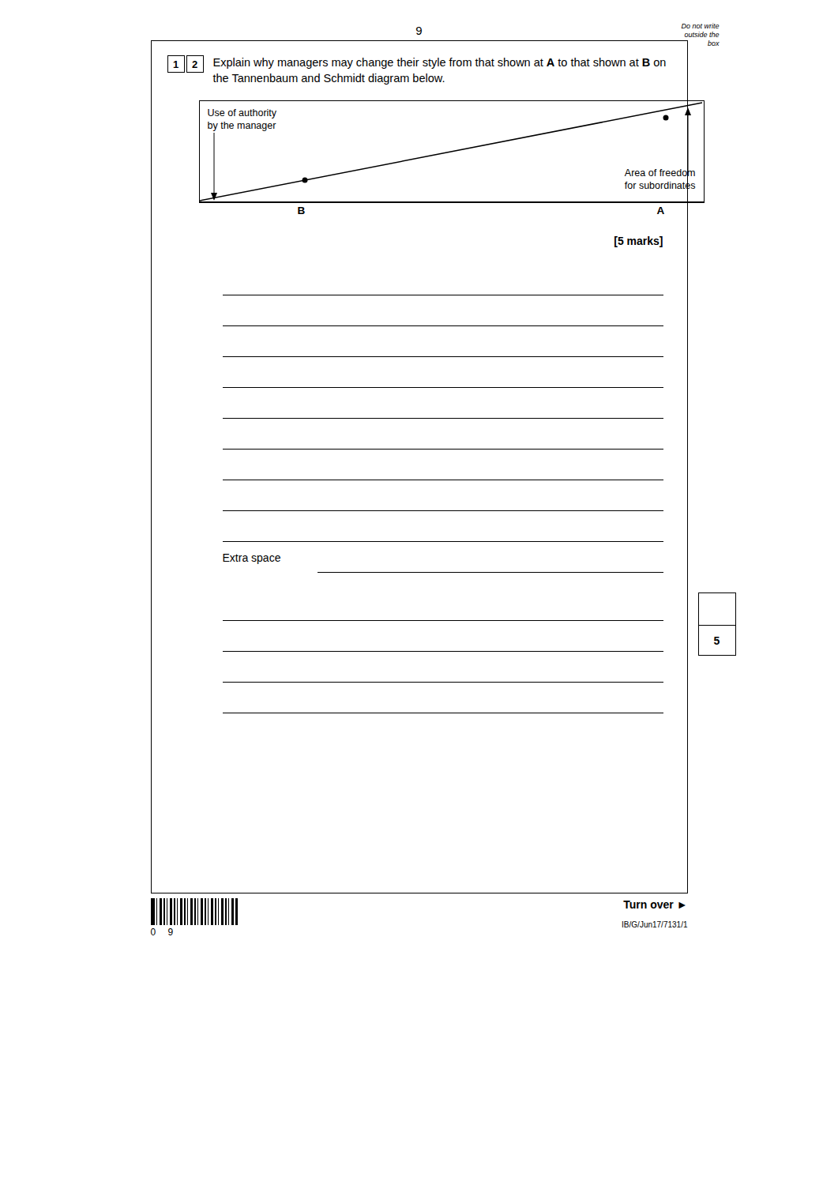Do not write
outside the
box
9
12
Explain why managers may change their style from that shown at A to that shown at B on the Tannenbaum and Schmidt diagram below.
Use of authority
by the manager
Area of freedom
for subordinates
B A
[5 marks]
Extra space
5
0 9
Turn over ►
IB/G/Jun17/7131/1